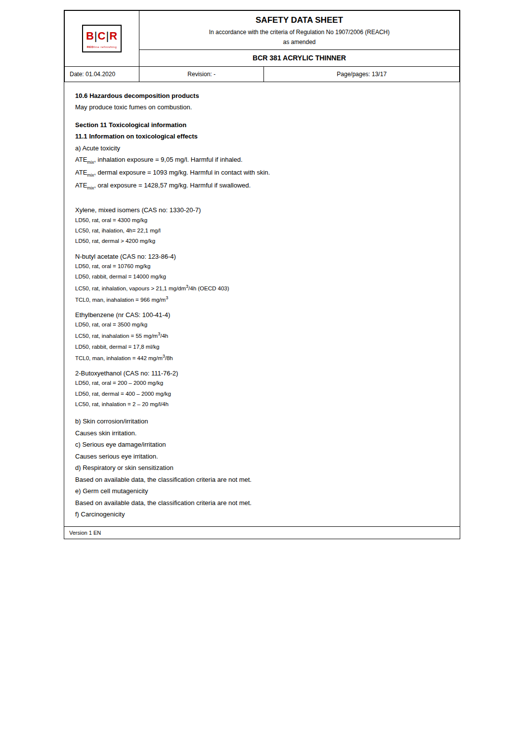| B / C / R RED line refinishing | SAFETY DATA SHEET In accordance with the criteria of Regulation No 1907/2006 (REACH) as amended |
| BCR 381 ACRYLIC THINNER |
| Date: 01.04.2020 | Revision: - | Page/pages: 13/17 |
10.6 Hazardous decomposition products
May produce toxic fumes on combustion.
Section 11 Toxicological information
11.1 Information on toxicological effects
a) Acute toxicity
ATEmix, inhalation exposure = 9,05 mg/l. Harmful if inhaled.
ATEmix, dermal exposure = 1093 mg/kg. Harmful in contact with skin.
ATEmix, oral exposure = 1428,57 mg/kg. Harmful if swallowed.
Xylene, mixed isomers (CAS no: 1330-20-7)
LD50, rat, oral = 4300 mg/kg
LC50, rat, ihalation, 4h= 22,1 mg/l
LD50, rat, dermal > 4200 mg/kg
N-butyl acetate (CAS no: 123-86-4)
LD50, rat, oral = 10760 mg/kg
LD50, rabbit, dermal = 14000 mg/kg
LC50, rat, inhalation, vapours > 21,1 mg/dm3/4h (OECD 403)
TCL0, man, inahalation = 966 mg/m3
Ethylbenzene (nr CAS: 100-41-4)
LD50, rat, oral = 3500 mg/kg
LC50, rat, inahalation = 55 mg/m3/4h
LD50, rabbit, dermal = 17,8 ml/kg
TCL0, man, inhalation = 442 mg/m3/8h
2-Butoxyethanol (CAS no: 111-76-2)
LD50, rat, oral = 200 – 2000 mg/kg
LD50, rat, dermal = 400 – 2000 mg/kg
LC50, rat, inhalation = 2 – 20 mg/l/4h
b) Skin corrosion/irritation
Causes skin irritation.
c) Serious eye damage/irritation
Causes serious eye irritation.
d) Respiratory or skin sensitization
Based on available data, the classification criteria are not met.
e) Germ cell mutagenicity
Based on available data, the classification criteria are not met.
f) Carcinogenicity
Version 1 EN